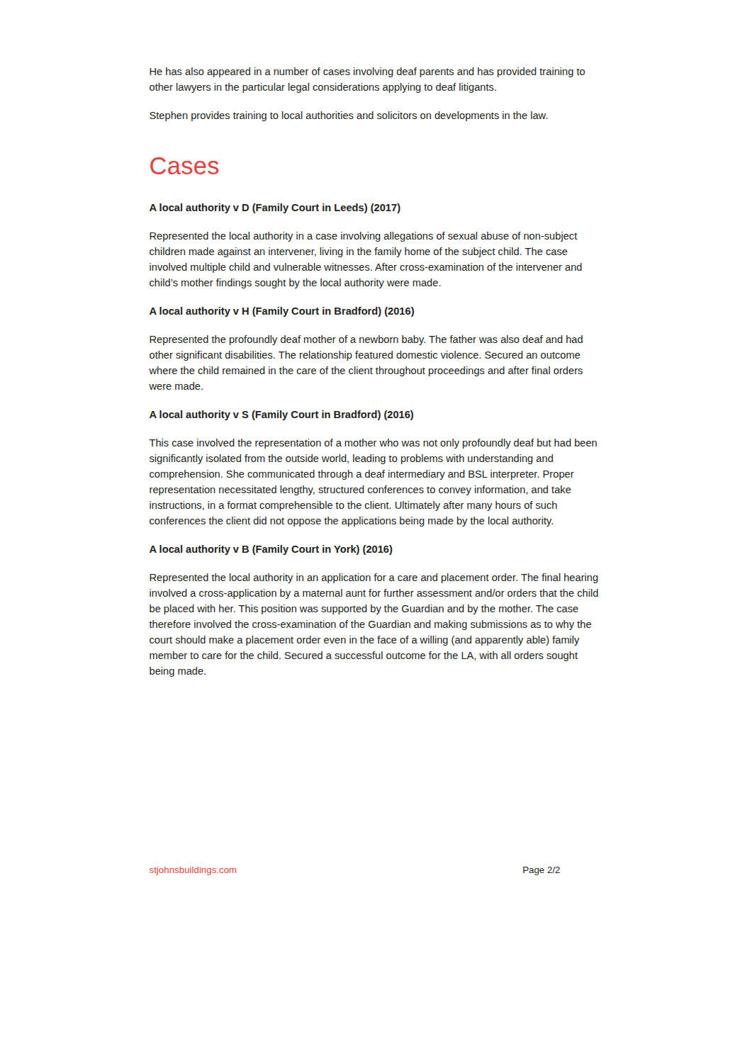He has also appeared in a number of cases involving deaf parents and has provided training to other lawyers in the particular legal considerations applying to deaf litigants.
Stephen provides training to local authorities and solicitors on developments in the law.
Cases
A local authority v D (Family Court in Leeds) (2017)
Represented the local authority in a case involving allegations of sexual abuse of non-subject children made against an intervener, living in the family home of the subject child. The case involved multiple child and vulnerable witnesses. After cross-examination of the intervener and child’s mother findings sought by the local authority were made.
A local authority v H (Family Court in Bradford) (2016)
Represented the profoundly deaf mother of a newborn baby. The father was also deaf and had other significant disabilities. The relationship featured domestic violence. Secured an outcome where the child remained in the care of the client throughout proceedings and after final orders were made.
A local authority v S (Family Court in Bradford) (2016)
This case involved the representation of a mother who was not only profoundly deaf but had been significantly isolated from the outside world, leading to problems with understanding and comprehension. She communicated through a deaf intermediary and BSL interpreter. Proper representation necessitated lengthy, structured conferences to convey information, and take instructions, in a format comprehensible to the client. Ultimately after many hours of such conferences the client did not oppose the applications being made by the local authority.
A local authority v B (Family Court in York) (2016)
Represented the local authority in an application for a care and placement order. The final hearing involved a cross-application by a maternal aunt for further assessment and/or orders that the child be placed with her. This position was supported by the Guardian and by the mother. The case therefore involved the cross-examination of the Guardian and making submissions as to why the court should make a placement order even in the face of a willing (and apparently able) family member to care for the child. Secured a successful outcome for the LA, with all orders sought being made.
stjohnsbuildings.com Page 2/2